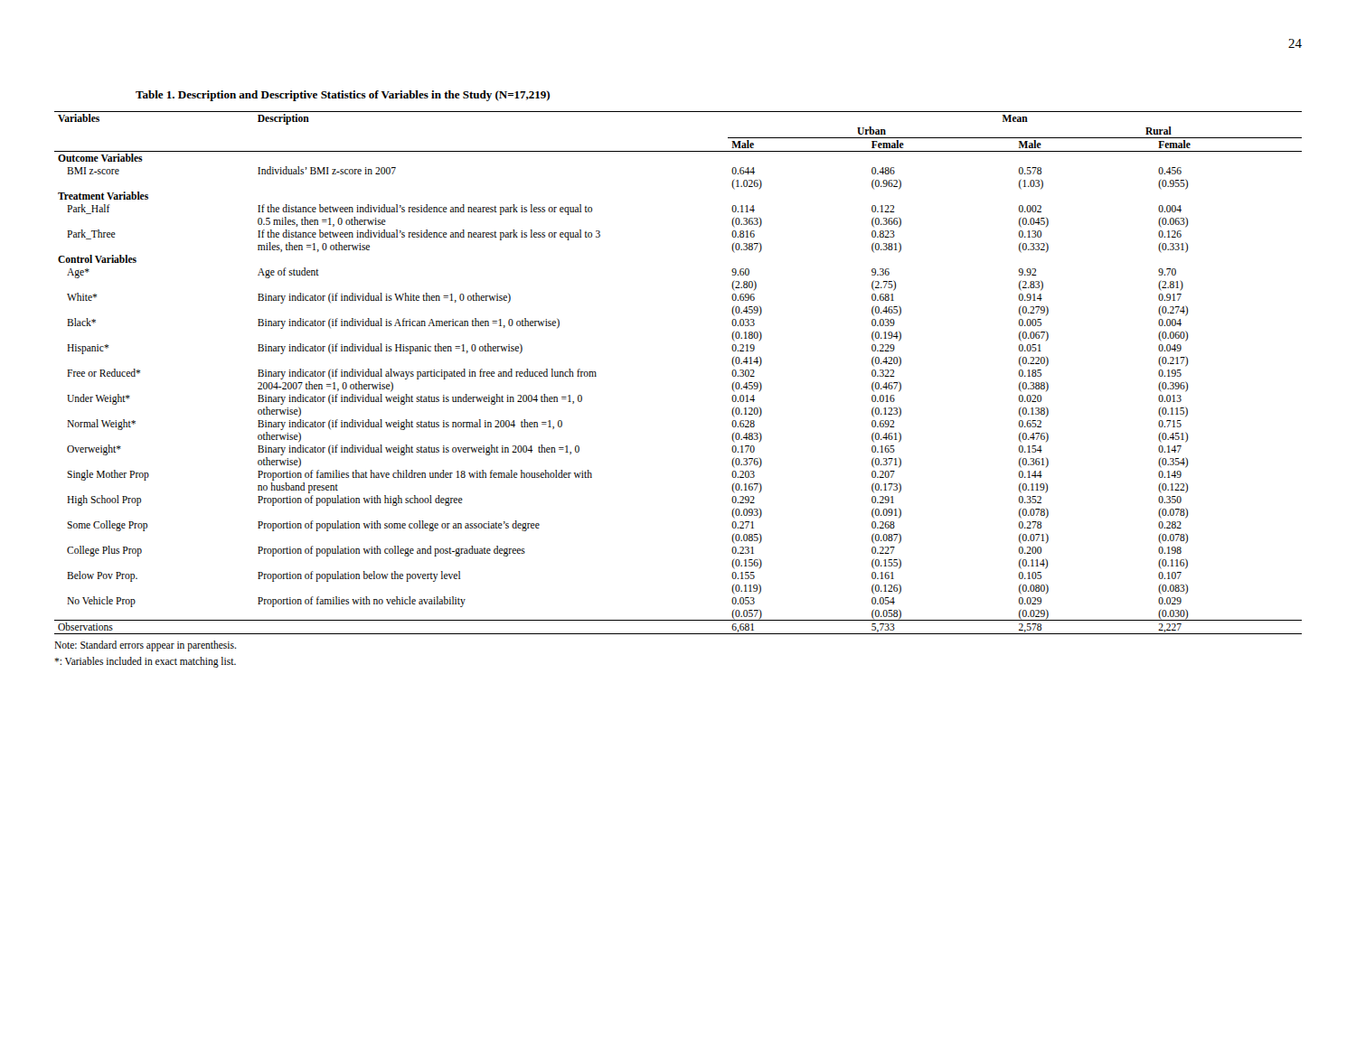24
Table 1. Description and Descriptive Statistics of Variables in the Study (N=17,219)
| Variables | Description | Mean |
| --- | --- | --- |
| | | Urban | Rural |
| | | Male | Female | Male | Female |
| Outcome Variables |
| BMI z-score | Individuals’ BMI z-score in 2007 | 0.644 | 0.486 | 0.578 | 0.456 |
| | | (1.026) | (0.962) | (1.03) | (0.955) |
| Treatment Variables |
| Park_Half | If the distance between individual’s residence and nearest park is less or equal to | 0.114 | 0.122 | 0.002 | 0.004 |
| | 0.5 miles, then =1, 0 otherwise | (0.363) | (0.366) | (0.045) | (0.063) |
| Park_Three | If the distance between individual’s residence and nearest park is less or equal to 3 | 0.816 | 0.823 | 0.130 | 0.126 |
| | miles, then =1, 0 otherwise | (0.387) | (0.381) | (0.332) | (0.331) |
| Control Variables |
| Age* | Age of student | 9.60 | 9.36 | 9.92 | 9.70 |
| | | (2.80) | (2.75) | (2.83) | (2.81) |
| White* | Binary indicator (if individual is White then =1, 0 otherwise) | 0.696 | 0.681 | 0.914 | 0.917 |
| | | (0.459) | (0.465) | (0.279) | (0.274) |
| Black* | Binary indicator (if individual is African American then =1, 0 otherwise) | 0.033 | 0.039 | 0.005 | 0.004 |
| | | (0.180) | (0.194) | (0.067) | (0.060) |
| Hispanic* | Binary indicator (if individual is Hispanic then =1, 0 otherwise) | 0.219 | 0.229 | 0.051 | 0.049 |
| | | (0.414) | (0.420) | (0.220) | (0.217) |
| Free or Reduced* | Binary indicator (if individual always participated in free and reduced lunch from | 0.302 | 0.322 | 0.185 | 0.195 |
| | 2004-2007 then =1, 0 otherwise) | (0.459) | (0.467) | (0.388) | (0.396) |
| Under Weight* | Binary indicator (if individual weight status is underweight in 2004 then =1, 0 | 0.014 | 0.016 | 0.020 | 0.013 |
| | otherwise) | (0.120) | (0.123) | (0.138) | (0.115) |
| Normal Weight* | Binary indicator (if individual weight status is normal in 2004 then =1, 0 | 0.628 | 0.692 | 0.652 | 0.715 |
| | otherwise) | (0.483) | (0.461) | (0.476) | (0.451) |
| Overweight* | Binary indicator (if individual weight status is overweight in 2004 then =1, 0 | 0.170 | 0.165 | 0.154 | 0.147 |
| | otherwise) | (0.376) | (0.371) | (0.361) | (0.354) |
| Single Mother Prop | Proportion of families that have children under 18 with female householder with | 0.203 | 0.207 | 0.144 | 0.149 |
| | no husband present | (0.167) | (0.173) | (0.119) | (0.122) |
| High School Prop | Proportion of population with high school degree | 0.292 | 0.291 | 0.352 | 0.350 |
| | | (0.093) | (0.091) | (0.078) | (0.078) |
| Some College Prop | Proportion of population with some college or an associate’s degree | 0.271 | 0.268 | 0.278 | 0.282 |
| | | (0.085) | (0.087) | (0.071) | (0.078) |
| College Plus Prop | Proportion of population with college and post-graduate degrees | 0.231 | 0.227 | 0.200 | 0.198 |
| | | (0.156) | (0.155) | (0.114) | (0.116) |
| Below Pov Prop. | Proportion of population below the poverty level | 0.155 | 0.161 | 0.105 | 0.107 |
| | | (0.119) | (0.126) | (0.080) | (0.083) |
| No Vehicle Prop | Proportion of families with no vehicle availability | 0.053 | 0.054 | 0.029 | 0.029 |
| | | (0.057) | (0.058) | (0.029) | (0.030) |
| Observations | | 6,681 | 5,733 | 2,578 | 2,227 |
Note: Standard errors appear in parenthesis.
*: Variables included in exact matching list.